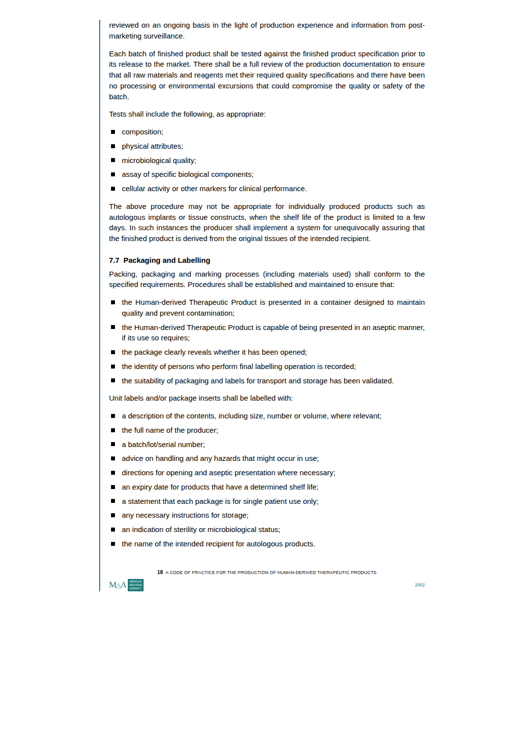reviewed on an ongoing basis in the light of production experience and information from post-marketing surveillance.
Each batch of finished product shall be tested against the finished product specification prior to its release to the market. There shall be a full review of the production documentation to ensure that all raw materials and reagents met their required quality specifications and there have been no processing or environmental excursions that could compromise the quality or safety of the batch.
Tests shall include the following, as appropriate:
composition;
physical attributes;
microbiological quality;
assay of specific biological components;
cellular activity or other markers for clinical performance.
The above procedure may not be appropriate for individually produced products such as autologous implants or tissue constructs, when the shelf life of the product is limited to a few days. In such instances the producer shall implement a system for unequivocally assuring that the finished product is derived from the original tissues of the intended recipient.
7.7 Packaging and Labelling
Packing, packaging and marking processes (including materials used) shall conform to the specified requirements. Procedures shall be established and maintained to ensure that:
the Human-derived Therapeutic Product is presented in a container designed to maintain quality and prevent contamination;
the Human-derived Therapeutic Product is capable of being presented in an aseptic manner, if its use so requires;
the package clearly reveals whether it has been opened;
the identity of persons who perform final labelling operation is recorded;
the suitability of packaging and labels for transport and storage has been validated.
Unit labels and/or package inserts shall be labelled with:
a description of the contents, including size, number or volume, where relevant;
the full name of the producer;
a batch/lot/serial number;
advice on handling and any hazards that might occur in use;
directions for opening and aseptic presentation where necessary;
an expiry date for products that have a determined shelf life;
a statement that each package is for single patient use only;
any necessary instructions for storage;
an indication of sterility or microbiological status;
the name of the intended recipient for autologous products.
18 A CODE OF PRACTICE FOR THE PRODUCTION OF HUMAN-DERIVED THERAPEUTIC PRODUCTS
M△A Medical
Devices
Agency 2002